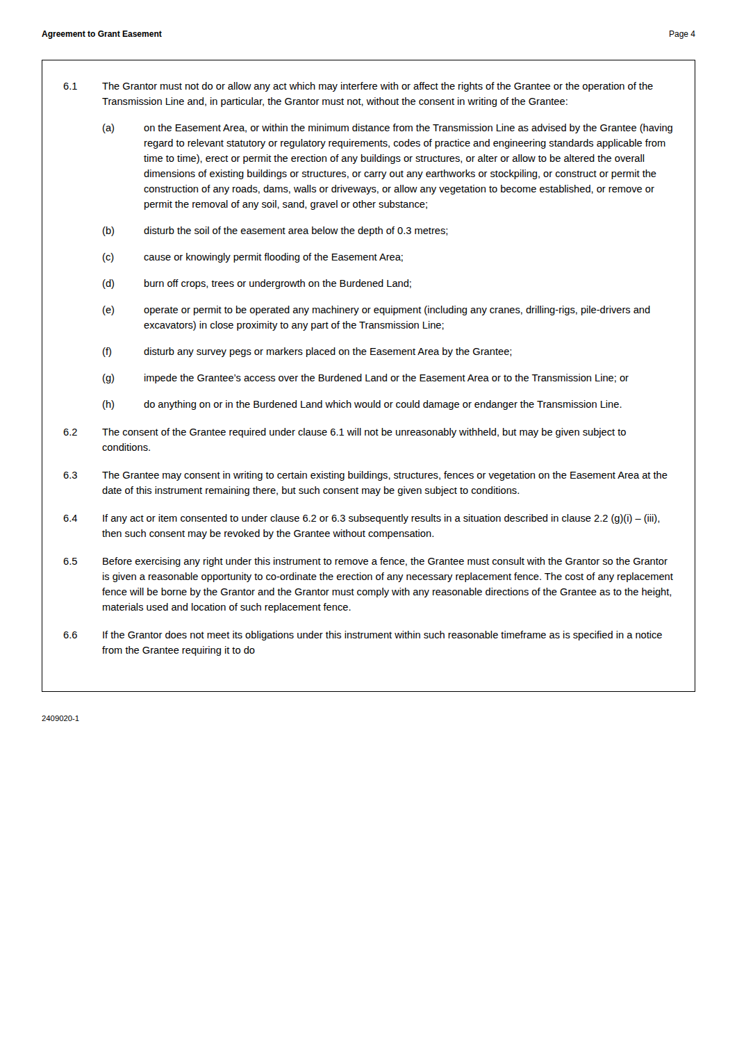Agreement to Grant Easement Page 4
6.1
The Grantor must not do or allow any act which may interfere with or affect the rights of the Grantee or the operation of the Transmission Line and, in particular, the Grantor must not, without the consent in writing of the Grantee:
(a)
on the Easement Area, or within the minimum distance from the Transmission Line as advised by the Grantee (having regard to relevant statutory or regulatory requirements, codes of practice and engineering standards applicable from time to time), erect or permit the erection of any buildings or structures, or alter or allow to be altered the overall dimensions of existing buildings or structures, or carry out any earthworks or stockpiling, or construct or permit the construction of any roads, dams, walls or driveways, or allow any vegetation to become established, or remove or permit the removal of any soil, sand, gravel or other substance;
(b)
disturb the soil of the easement area below the depth of 0.3 metres;
(c)
cause or knowingly permit flooding of the Easement Area;
(d)
burn off crops, trees or undergrowth on the Burdened Land;
(e)
operate or permit to be operated any machinery or equipment (including any cranes, drilling-rigs, pile-drivers and excavators) in close proximity to any part of the Transmission Line;
(f)
disturb any survey pegs or markers placed on the Easement Area by the Grantee;
(g)
impede the Grantee’s access over the Burdened Land or the Easement Area or to the Transmission Line; or
(h)
do anything on or in the Burdened Land which would or could damage or endanger the Transmission Line.
6.2
The consent of the Grantee required under clause 6.1 will not be unreasonably withheld, but may be given subject to conditions.
6.3
The Grantee may consent in writing to certain existing buildings, structures, fences or vegetation on the Easement Area at the date of this instrument remaining there, but such consent may be given subject to conditions.
6.4
If any act or item consented to under clause 6.2 or 6.3 subsequently results in a situation described in clause 2.2 (g)(i) – (iii), then such consent may be revoked by the Grantee without compensation.
6.5
Before exercising any right under this instrument to remove a fence, the Grantee must consult with the Grantor so the Grantor is given a reasonable opportunity to co-ordinate the erection of any necessary replacement fence. The cost of any replacement fence will be borne by the Grantor and the Grantor must comply with any reasonable directions of the Grantee as to the height, materials used and location of such replacement fence.
6.6
If the Grantor does not meet its obligations under this instrument within such reasonable timeframe as is specified in a notice from the Grantee requiring it to do
2409020-1